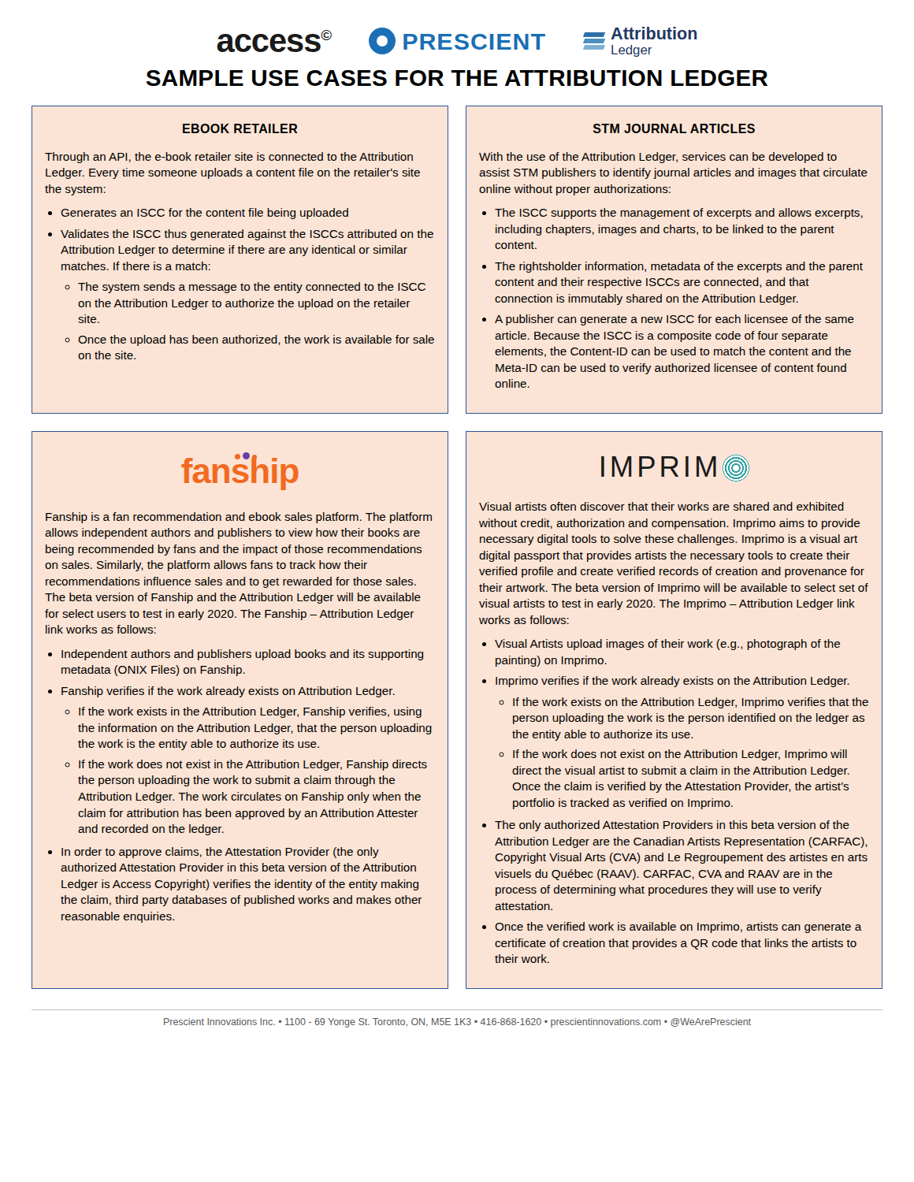access©
PRESCIENT
Attribution
Ledger
SAMPLE USE CASES FOR THE ATTRIBUTION LEDGER
EBOOK RETAILER
Through an API, the e-book retailer site is connected to the Attribution Ledger. Every time someone uploads a content file on the retailer's site the system:
Generates an ISCC for the content file being uploaded
Validates the ISCC thus generated against the ISCCs attributed on the Attribution Ledger to determine if there are any identical or similar matches. If there is a match:
The system sends a message to the entity connected to the ISCC on the Attribution Ledger to authorize the upload on the retailer site.
Once the upload has been authorized, the work is available for sale on the site.
STM JOURNAL ARTICLES
With the use of the Attribution Ledger, services can be developed to assist STM publishers to identify journal articles and images that circulate online without proper authorizations:
The ISCC supports the management of excerpts and allows excerpts, including chapters, images and charts, to be linked to the parent content.
The rightsholder information, metadata of the excerpts and the parent content and their respective ISCCs are connected, and that connection is immutably shared on the Attribution Ledger.
A publisher can generate a new ISCC for each licensee of the same article. Because the ISCC is a composite code of four separate elements, the Content-ID can be used to match the content and the Meta-ID can be used to verify authorized licensee of content found online.
fanship
Fanship is a fan recommendation and ebook sales platform. The platform allows independent authors and publishers to view how their books are being recommended by fans and the impact of those recommendations on sales. Similarly, the platform allows fans to track how their recommendations influence sales and to get rewarded for those sales. The beta version of Fanship and the Attribution Ledger will be available for select users to test in early 2020. The Fanship – Attribution Ledger link works as follows:
Independent authors and publishers upload books and its supporting metadata (ONIX Files) on Fanship.
Fanship verifies if the work already exists on Attribution Ledger.
If the work exists in the Attribution Ledger, Fanship verifies, using the information on the Attribution Ledger, that the person uploading the work is the entity able to authorize its use.
If the work does not exist in the Attribution Ledger, Fanship directs the person uploading the work to submit a claim through the Attribution Ledger. The work circulates on Fanship only when the claim for attribution has been approved by an Attribution Attester and recorded on the ledger.
In order to approve claims, the Attestation Provider (the only authorized Attestation Provider in this beta version of the Attribution Ledger is Access Copyright) verifies the identity of the entity making the claim, third party databases of published works and makes other reasonable enquiries.
IMPRIM
Visual artists often discover that their works are shared and exhibited without credit, authorization and compensation. Imprimo aims to provide necessary digital tools to solve these challenges. Imprimo is a visual art digital passport that provides artists the necessary tools to create their verified profile and create verified records of creation and provenance for their artwork. The beta version of Imprimo will be available to select set of visual artists to test in early 2020. The Imprimo – Attribution Ledger link works as follows:
Visual Artists upload images of their work (e.g., photograph of the painting) on Imprimo.
Imprimo verifies if the work already exists on the Attribution Ledger.
If the work exists on the Attribution Ledger, Imprimo verifies that the person uploading the work is the person identified on the ledger as the entity able to authorize its use.
If the work does not exist on the Attribution Ledger, Imprimo will direct the visual artist to submit a claim in the Attribution Ledger. Once the claim is verified by the Attestation Provider, the artist’s portfolio is tracked as verified on Imprimo.
The only authorized Attestation Providers in this beta version of the Attribution Ledger are the Canadian Artists Representation (CARFAC), Copyright Visual Arts (CVA) and Le Regroupement des artistes en arts visuels du Québec (RAAV). CARFAC, CVA and RAAV are in the process of determining what procedures they will use to verify attestation.
Once the verified work is available on Imprimo, artists can generate a certificate of creation that provides a QR code that links the artists to their work.
Prescient Innovations Inc. • 1100 - 69 Yonge St. Toronto, ON, M5E 1K3 • 416-868-1620 • prescientinnovations.com • @WeArePrescient